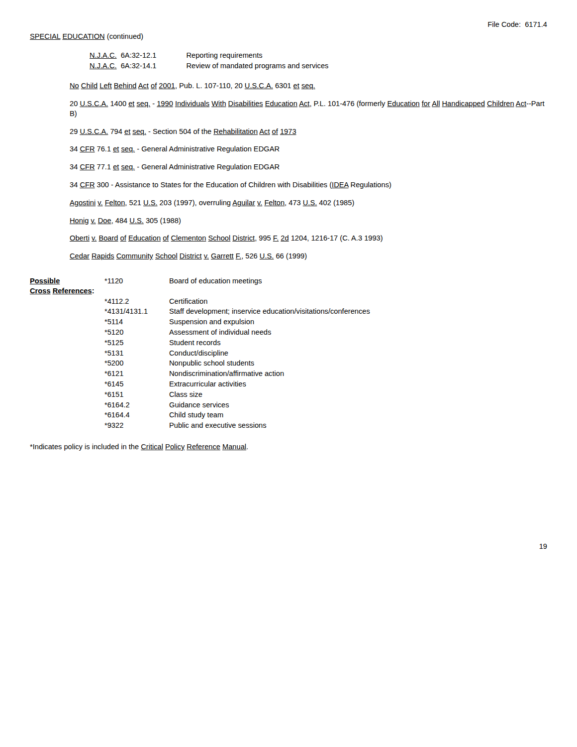File Code: 6171.4
SPECIAL EDUCATION (continued)
| N.J.A.C. 6A:32-12.1 | Reporting requirements |
| N.J.A.C. 6A:32-14.1 | Review of mandated programs and services |
No Child Left Behind Act of 2001, Pub. L. 107-110, 20 U.S.C.A. 6301 et seq.
20 U.S.C.A. 1400 et seq. - 1990 Individuals With Disabilities Education Act, P.L. 101-476 (formerly Education for All Handicapped Children Act--Part B)
29 U.S.C.A. 794 et seq. - Section 504 of the Rehabilitation Act of 1973
34 CFR 76.1 et seq. - General Administrative Regulation EDGAR
34 CFR 77.1 et seq. - General Administrative Regulation EDGAR
34 CFR 300 - Assistance to States for the Education of Children with Disabilities (IDEA Regulations)
Agostini v. Felton, 521 U.S. 203 (1997), overruling Aguilar v. Felton, 473 U.S. 402 (1985)
Honig v. Doe, 484 U.S. 305 (1988)
Oberti v. Board of Education of Clementon School District, 995 F. 2d 1204, 1216-17 (C. A.3 1993)
Cedar Rapids Community School District v. Garrett F., 526 U.S. 66 (1999)
| Possible Cross References : | *1120 | Board of education meetings |
| | *4112.2 | Certification |
| | *4131/4131.1 | Staff development; inservice education/visitations/conferences |
| | *5114 | Suspension and expulsion |
| | *5120 | Assessment of individual needs |
| | *5125 | Student records |
| | *5131 | Conduct/discipline |
| | *5200 | Nonpublic school students |
| | *6121 | Nondiscrimination/affirmative action |
| | *6145 | Extracurricular activities |
| | *6151 | Class size |
| | *6164.2 | Guidance services |
| | *6164.4 | Child study team |
| | *9322 | Public and executive sessions |
*Indicates policy is included in the Critical Policy Reference Manual.
19